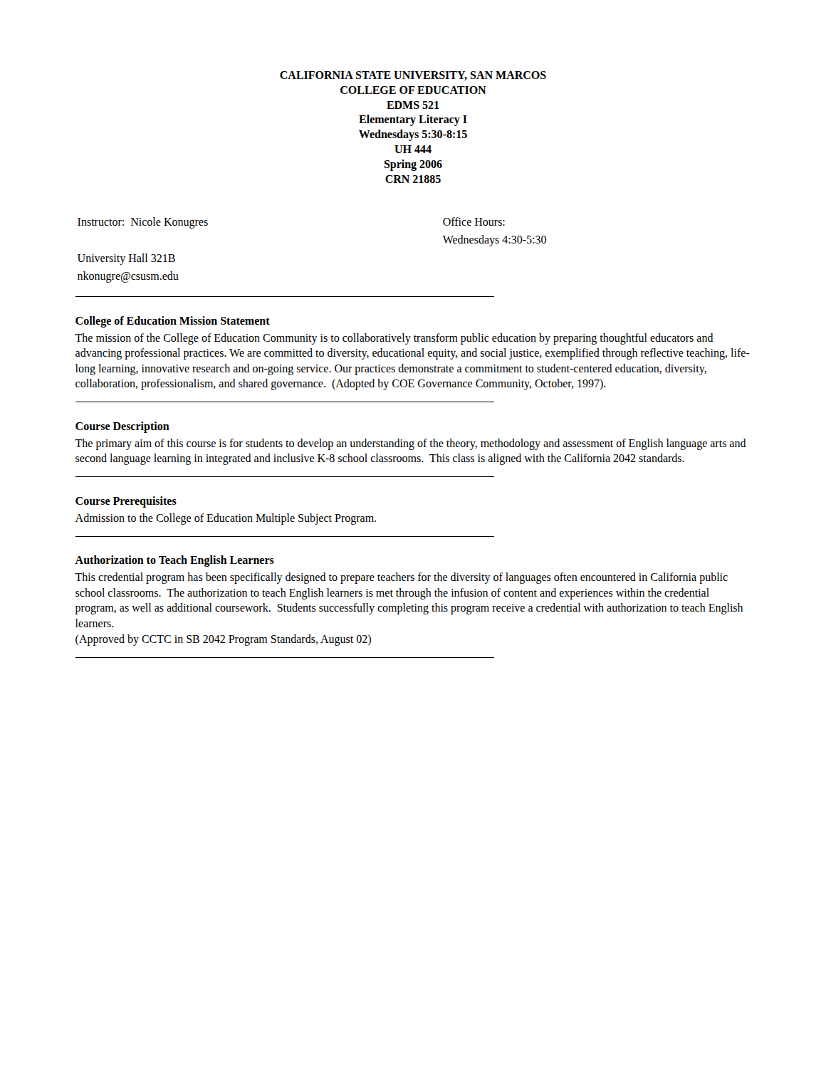CALIFORNIA STATE UNIVERSITY, SAN MARCOS
COLLEGE OF EDUCATION
EDMS 521
Elementary Literacy I
Wednesdays 5:30-8:15
UH 444
Spring 2006
CRN 21885
| Instructor: Nicole Konugres | Office Hours: |
| | Wednesdays 4:30-5:30 |
| University Hall 321B | |
| nkonugre@csusm.edu | |
College of Education Mission Statement
The mission of the College of Education Community is to collaboratively transform public education by preparing thoughtful educators and advancing professional practices. We are committed to diversity, educational equity, and social justice, exemplified through reflective teaching, life-long learning, innovative research and on-going service. Our practices demonstrate a commitment to student-centered education, diversity, collaboration, professionalism, and shared governance. (Adopted by COE Governance Community, October, 1997).
Course Description
The primary aim of this course is for students to develop an understanding of the theory, methodology and assessment of English language arts and second language learning in integrated and inclusive K-8 school classrooms. This class is aligned with the California 2042 standards.
Course Prerequisites
Admission to the College of Education Multiple Subject Program.
Authorization to Teach English Learners
This credential program has been specifically designed to prepare teachers for the diversity of languages often encountered in California public school classrooms. The authorization to teach English learners is met through the infusion of content and experiences within the credential program, as well as additional coursework. Students successfully completing this program receive a credential with authorization to teach English learners.
(Approved by CCTC in SB 2042 Program Standards, August 02)